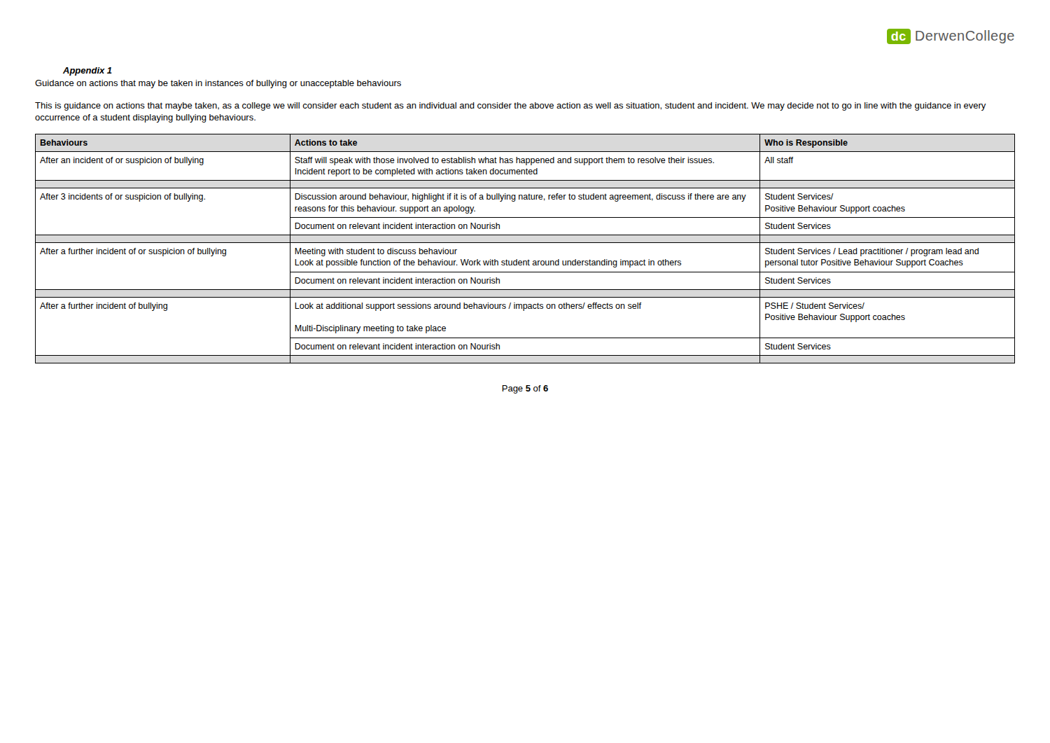dc DerwenCollege
Appendix 1
Guidance on actions that may be taken in instances of bullying or unacceptable behaviours
This is guidance on actions that maybe taken, as a college we will consider each student as an individual and consider the above action as well as situation, student and incident. We may decide not to go in line with the guidance in every occurrence of a student displaying bullying behaviours.
| Behaviours | Actions to take | Who is Responsible |
| --- | --- | --- |
| After an incident of or suspicion of bullying | Staff will speak with those involved to establish what has happened and support them to resolve their issues. Incident report to be completed with actions taken documented | All staff |
| After 3 incidents of or suspicion of bullying. | Discussion around behaviour, highlight if it is of a bullying nature, refer to student agreement, discuss if there are any reasons for this behaviour. support an apology. | Student Services/ Positive Behaviour Support coaches |
| Document on relevant incident interaction on Nourish | Student Services |
| After a further incident of or suspicion of bullying | Meeting with student to discuss behaviour Look at possible function of the behaviour. Work with student around understanding impact in others | Student Services / Lead practitioner / program lead and personal tutor Positive Behaviour Support Coaches |
| Document on relevant incident interaction on Nourish | Student Services |
| After a further incident of bullying | Look at additional support sessions around behaviours / impacts on others/ effects on self Multi-Disciplinary meeting to take place | PSHE / Student Services/ Positive Behaviour Support coaches |
| Document on relevant incident interaction on Nourish | Student Services |
Page 5 of 6